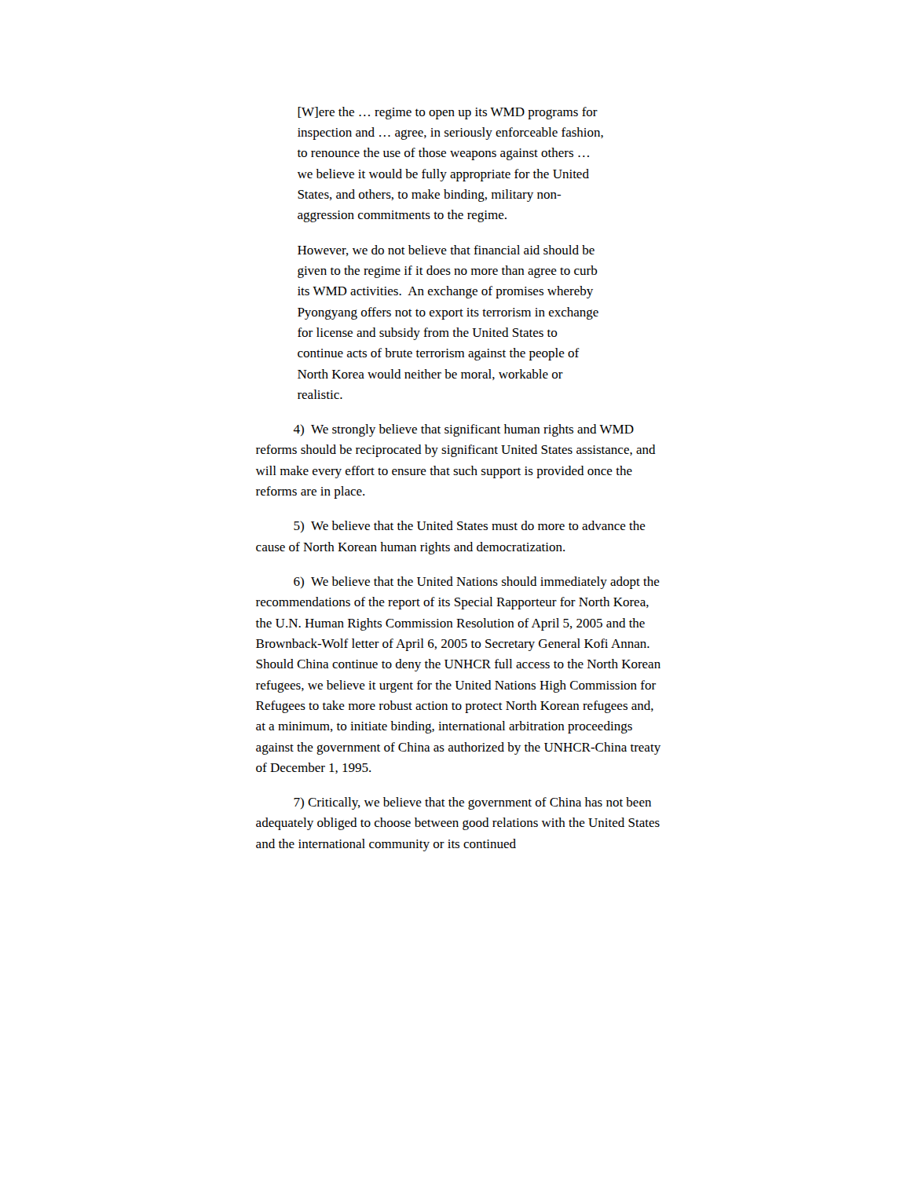[W]ere the … regime to open up its WMD programs for inspection and … agree, in seriously enforceable fashion, to renounce the use of those weapons against others … we believe it would be fully appropriate for the United States, and others, to make binding, military non-aggression commitments to the regime.
However, we do not believe that financial aid should be given to the regime if it does no more than agree to curb its WMD activities. An exchange of promises whereby Pyongyang offers not to export its terrorism in exchange for license and subsidy from the United States to continue acts of brute terrorism against the people of North Korea would neither be moral, workable or realistic.
4) We strongly believe that significant human rights and WMD reforms should be reciprocated by significant United States assistance, and will make every effort to ensure that such support is provided once the reforms are in place.
5) We believe that the United States must do more to advance the cause of North Korean human rights and democratization.
6) We believe that the United Nations should immediately adopt the recommendations of the report of its Special Rapporteur for North Korea, the U.N. Human Rights Commission Resolution of April 5, 2005 and the Brownback-Wolf letter of April 6, 2005 to Secretary General Kofi Annan. Should China continue to deny the UNHCR full access to the North Korean refugees, we believe it urgent for the United Nations High Commission for Refugees to take more robust action to protect North Korean refugees and, at a minimum, to initiate binding, international arbitration proceedings against the government of China as authorized by the UNHCR-China treaty of December 1, 1995.
7) Critically, we believe that the government of China has not been adequately obliged to choose between good relations with the United States and the international community or its continued